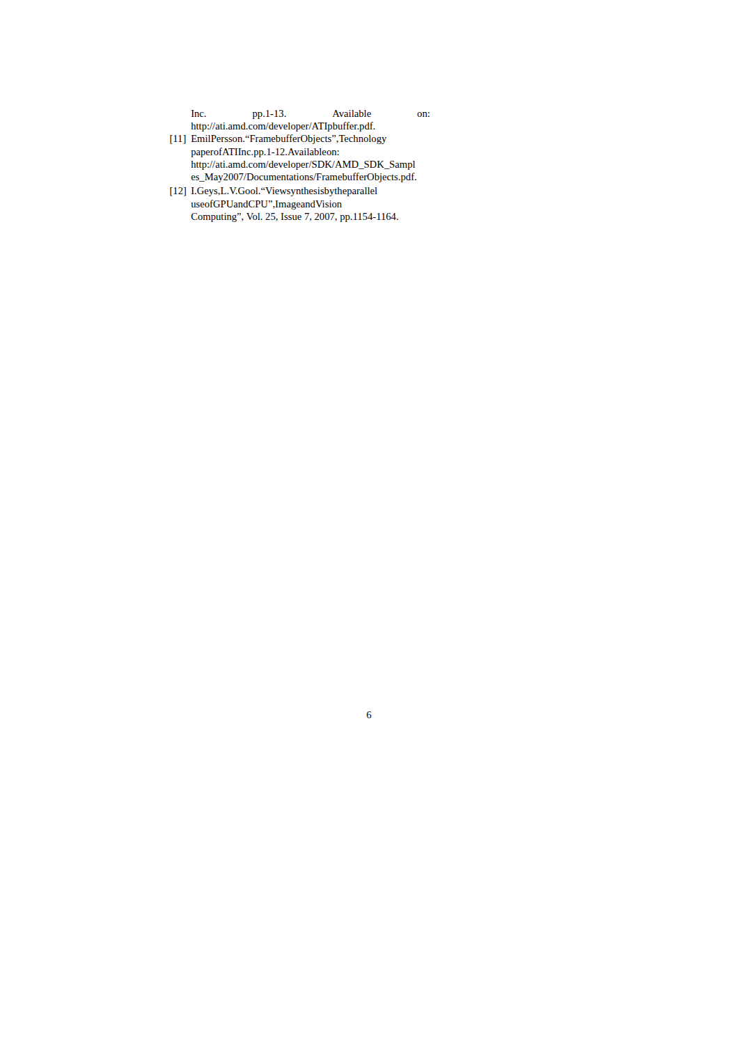Inc. pp.1-13. Available on:
http://ati.amd.com/developer/ATIpbuffer.pdf.
[11]
Emil Persson.“Framebuffer Objects”, Technology paper of ATI Inc. pp.1-12. Available on: http://ati.amd.com/developer/SDK/AMD_SDK_Sampl es_May2007/Documentations/FramebufferObjects.pdf.
[12]
I. Geys, L. V. Gool.“View synthesis by the parallel use of GPU and CPU”, Image and Vision Computing”, Vol. 25, Issue 7, 2007, pp.1154-1164.
6